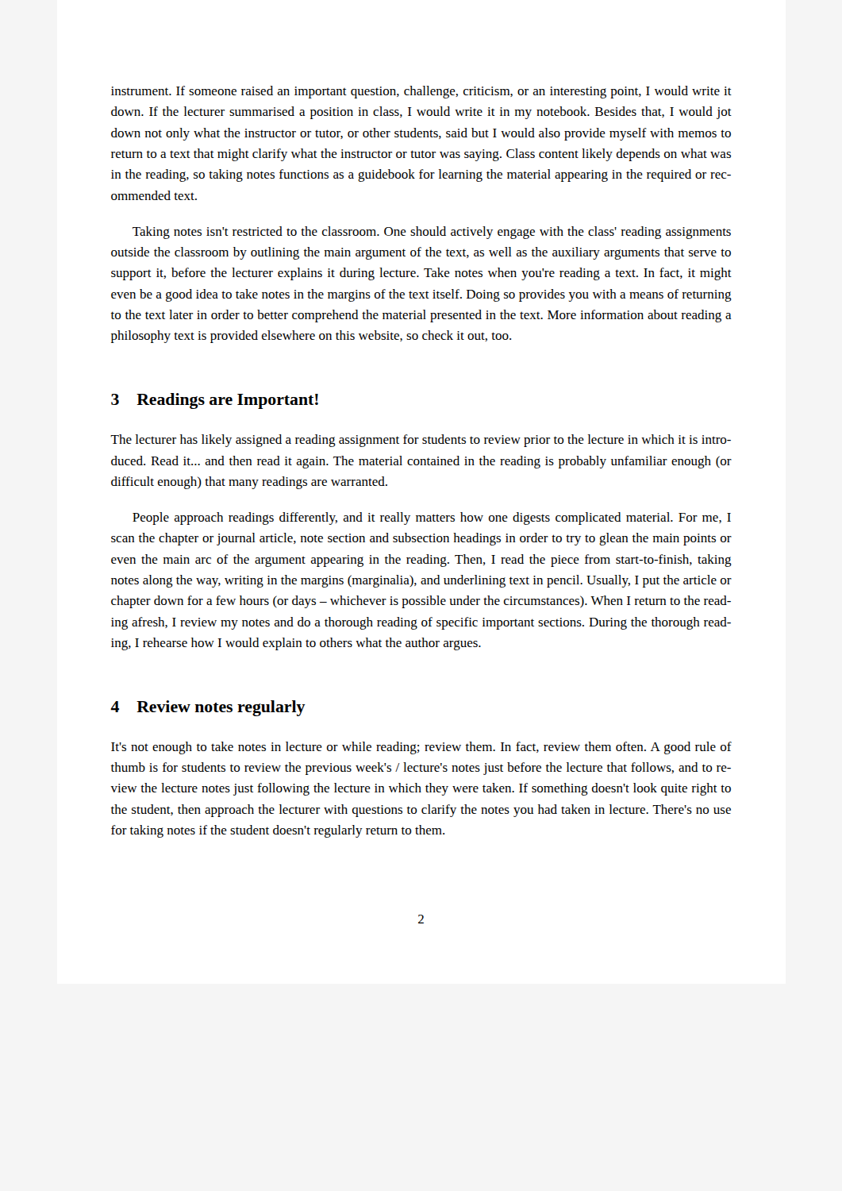instrument. If someone raised an important question, challenge, criticism, or an interesting point, I would write it down. If the lecturer summarised a position in class, I would write it in my notebook. Besides that, I would jot down not only what the instructor or tutor, or other students, said but I would also provide myself with memos to return to a text that might clarify what the instructor or tutor was saying. Class content likely depends on what was in the reading, so taking notes functions as a guidebook for learning the material appearing in the required or recommended text.
Taking notes isn't restricted to the classroom. One should actively engage with the class' reading assignments outside the classroom by outlining the main argument of the text, as well as the auxiliary arguments that serve to support it, before the lecturer explains it during lecture. Take notes when you're reading a text. In fact, it might even be a good idea to take notes in the margins of the text itself. Doing so provides you with a means of returning to the text later in order to better comprehend the material presented in the text. More information about reading a philosophy text is provided elsewhere on this website, so check it out, too.
3 Readings are Important!
The lecturer has likely assigned a reading assignment for students to review prior to the lecture in which it is introduced. Read it... and then read it again. The material contained in the reading is probably unfamiliar enough (or difficult enough) that many readings are warranted.
People approach readings differently, and it really matters how one digests complicated material. For me, I scan the chapter or journal article, note section and subsection headings in order to try to glean the main points or even the main arc of the argument appearing in the reading. Then, I read the piece from start-to-finish, taking notes along the way, writing in the margins (marginalia), and underlining text in pencil. Usually, I put the article or chapter down for a few hours (or days – whichever is possible under the circumstances). When I return to the reading afresh, I review my notes and do a thorough reading of specific important sections. During the thorough reading, I rehearse how I would explain to others what the author argues.
4 Review notes regularly
It's not enough to take notes in lecture or while reading; review them. In fact, review them often. A good rule of thumb is for students to review the previous week's / lecture's notes just before the lecture that follows, and to review the lecture notes just following the lecture in which they were taken. If something doesn't look quite right to the student, then approach the lecturer with questions to clarify the notes you had taken in lecture. There's no use for taking notes if the student doesn't regularly return to them.
2